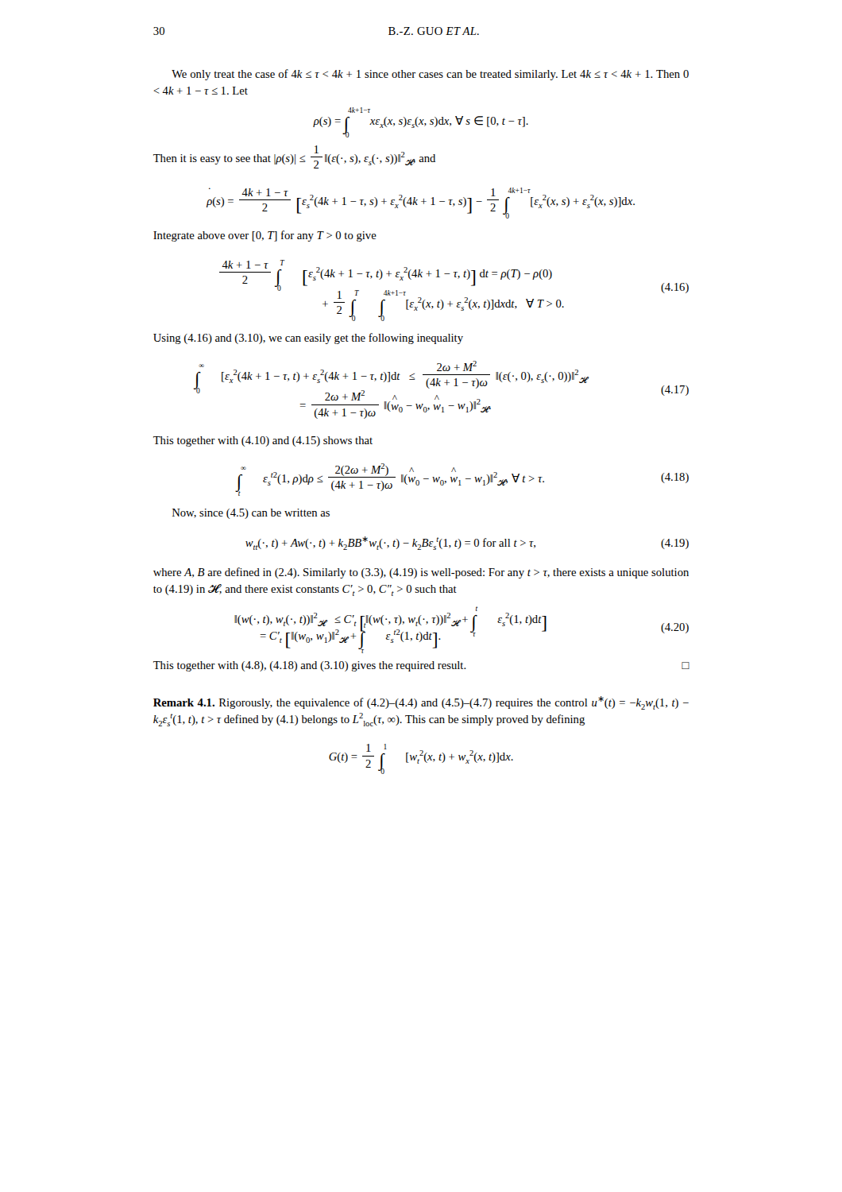30 B.-Z. GUO ET AL.
We only treat the case of 4k ≤ τ < 4k + 1 since other cases can be treated similarly. Let 4k ≤ τ < 4k + 1. Then 0 < 4k + 1 − τ ≤ 1. Let
ρ(s) = ∫4k+1−τ 0 xεx(x, s)εs(x, s)dx, ∀ s ∈ [0, t − τ].
Then it is easy to see that |ρ(s)| ≤ 12‖(ε(·, s), εs(·, s))‖2𝓗, and
ρ(s) = 4k + 1 − τ 2 [εs2(4k + 1 − τ, s) + εx2(4k + 1 − τ, s)] − 12 ∫4k+1−τ 0 [εx2(x, s) + εs2(x, s)]dx.
Integrate above over [0, T] for any T > 0 to give
4k + 1 − τ 2 ∫T 0 [εs2(4k + 1 − τ, t) + εx2(4k + 1 − τ, t)] dt = ρ(T) − ρ(0) + 12 ∫T 0 ∫4k+1−τ 0 [εx2(x, t) + εs2(x, t)]dxdt, ∀ T > 0.
(4.16)
Using (4.16) and (3.10), we can easily get the following inequality
∫∞0 [εx2(4k + 1 − τ, t) + εs2(4k + 1 − τ, t)]dt ≤ 2ω + M2(4k + 1 − τ)ω ‖(ε(·, 0), εs(·, 0))‖2𝓗 = 2ω + M2(4k + 1 − τ)ω ‖(w0 − w0, w1 − w1)‖2𝓗.
(4.17)
This together with (4.10) and (4.15) shows that
∫∞t εst2(1, ρ)dρ ≤ 2(2ω + M2)(4k + 1 − τ)ω ‖(w0 − w0, w1 − w1)‖2𝓗, ∀ t > τ.
(4.18)
Now, since (4.5) can be written as
wtt(·, t) + Aw(·, t) + k2BB∗wt(·, t) − k2Bεst(1, t) = 0 for all t > τ,
(4.19)
where A, B are defined in (2.4). Similarly to (3.3), (4.19) is well-posed: For any t > τ, there exists a unique solution to (4.19) in 𝓗, and there exist constants C′t > 0, C″t > 0 such that
‖(w(·, t), wt(·, t))‖2𝓗 ≤ C′t [‖(w(·, τ), wt(·, τ))‖2𝓗 + ∫tτ εs2(1, t)dt] = C′t [‖(w0, w1)‖2𝓗 + ∫tτ εst2(1, t)dt].
(4.20)
This together with (4.8), (4.18) and (3.10) gives the required result. □
Remark 4.1. Rigorously, the equivalence of (4.2)–(4.4) and (4.5)–(4.7) requires the control u∗(t) = −k2wt(1, t) − k2εst(1, t), t > τ defined by (4.1) belongs to L2loc(τ, ∞). This can be simply proved by defining
G(t) = 12 ∫10 [wt2(x, t) + wx2(x, t)]dx.